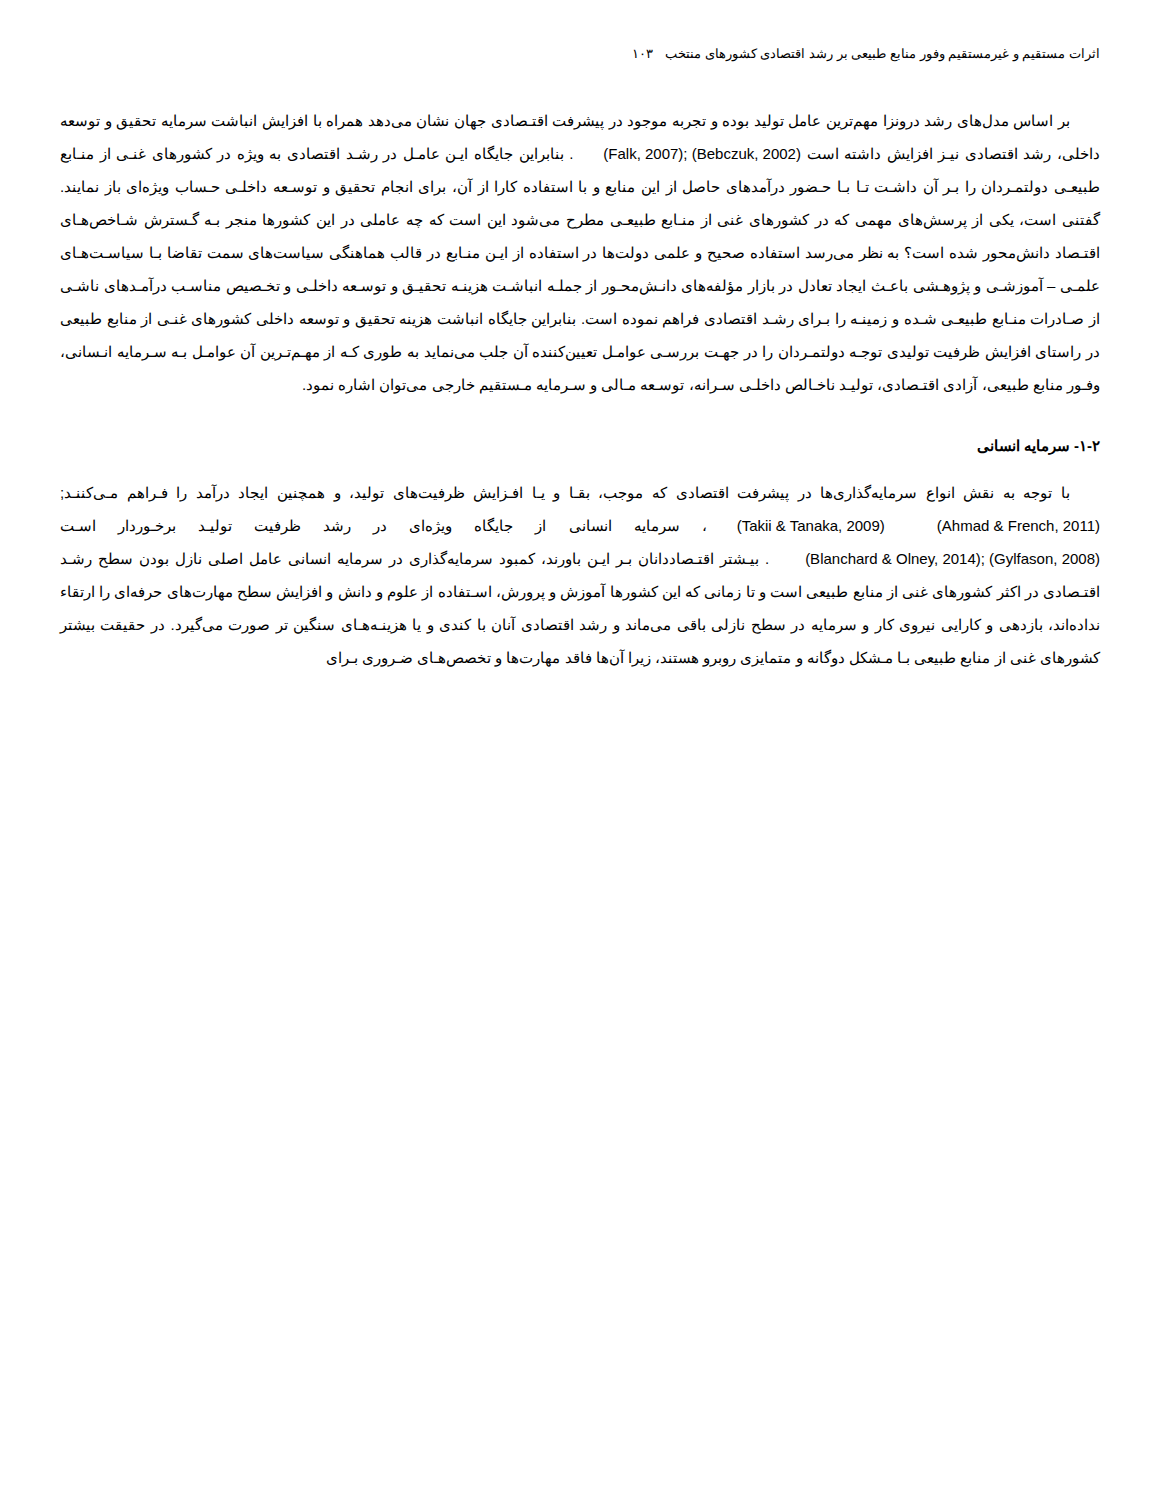اثرات مستقیم و غیرمستقیم وفور منابع طبیعی بر رشد اقتصادی کشورهای منتخب۱۰۳
بر اساس مدل‌های رشد درونزا مهم‌ترین عامل تولید بوده و تجربه موجود در پیشرفت اقتـصادی جهان نشان می‌دهد همراه با افزایش انباشت سرمایه تحقیق و توسعه داخلی، رشد اقتصادی نیـز افزایش داشته است (Falk, 2007); (Bebczuk, 2002). بنابراین جایگاه ایـن عامـل در رشـد اقتصادی به ویژه در کشورهای غنـی از منـابع طبیعـی دولتمـردان را بـر آن داشـت تـا بـا حـضور درآمدهای حاصل از این منابع و با استفاده کارا از آن، برای انجام تحقیق و توسـعه داخلـی حـساب ویژه‌ای باز نمایند. گفتنی است، یکی از پرسش‌های مهمی که در کشورهای غنی از منـابع طبیعـی مطرح می‌شود این است که چه عاملی در این کشورها منجر بـه گـسترش شـاخص‌هـای اقتـصاد دانش‌محور شده است؟ به نظر می‌رسد استفاده صحیح و علمی دولت‌ها در استفاده از ایـن منـابع در قالب هماهنگی سیاست‌های سمت تقاضا بـا سیاسـت‌هـای علمـی – آموزشـی و پژوهـشی باعـث ایجاد تعادل در بازار مؤلفه‌های دانـش‌محـور از جملـه انباشـت هزینـه تحقیـق و توسـعه داخلـی و تخـصیص مناسـب درآمـدهای ناشـی از صـادرات منـابع طبیعـی شـده و زمینـه را بـرای رشـد اقتصادی فراهم نموده است. بنابراین جایگاه انباشت هزینه تحقیق و توسعه داخلی کشورهای غنـی از منابع طبیعی در راستای افزایش ظرفیت تولیدی توجـه دولتمـردان را در جهـت بررسـی عوامـل تعیین‌کننده آن جلب می‌نماید به طوری کـه از مهـم‌تـرین آن عوامـل بـه سـرمایه انـسانی، وفـور منابع طبیعی، آزادی اقتـصادی، تولیـد ناخـالص داخلـی سـرانه، توسـعه مـالی و سـرمایه مـستقیم خارجی می‌توان اشاره نمود.
۱-۲- سرمایه انسانی
با توجه به نقش انواع سرمایه‌گذاری‌ها در پیشرفت اقتصادی که موجب، بقـا و یـا افـزایش ظرفیت‌های تولید، و همچنین ایجاد درآمد را فـراهم مـی‌کننـد; (Ahmad & French, 2011) (Takii & Tanaka, 2009)، سرمایه انسانی از جایگاه ویژه‌ای در رشد ظرفیت تولیـد برخـوردار اسـت (Blanchard & Olney, 2014); (Gylfason, 2008) . بیـشتر اقتـصاددانان بـر ایـن باورند، کمبود سرمایه‌گذاری در سرمایه انسانی عامل اصلی نازل بودن سطح رشـد اقتـصادی در اکثر کشورهای غنی از منابع طبیعی است و تا زمانی که این کشورها آموزش و پرورش، اسـتفاده از علوم و دانش و افزایش سطح مهارت‌های حرفه‌ای را ارتقاء نداده‌اند، بازدهی و کارایی نیروی کار و سرمایه در سطح نازلی باقی می‌ماند و رشد اقتصادی آنان با کندی و یا هزینـه‌هـای سنگین تر صورت می‌گیرد. در حقیقت بیشتر کشورهای غنی از منابع طبیعی بـا مـشکل دوگانه و متمایزی روبرو هستند، زیرا آن‌ها فاقد مهارت‌ها و تخصص‌هـای ضـروری بـرای